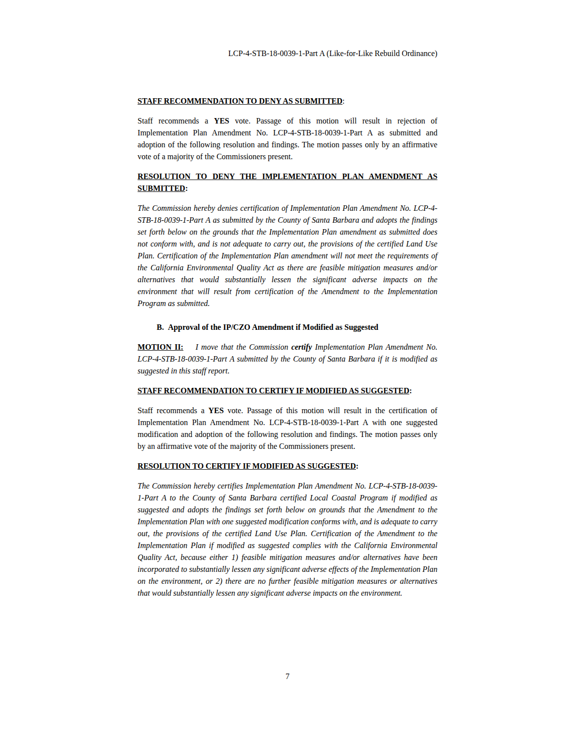LCP-4-STB-18-0039-1-Part A (Like-for-Like Rebuild Ordinance)
STAFF RECOMMENDATION TO DENY AS SUBMITTED:
Staff recommends a YES vote. Passage of this motion will result in rejection of Implementation Plan Amendment No. LCP-4-STB-18-0039-1-Part A as submitted and adoption of the following resolution and findings. The motion passes only by an affirmative vote of a majority of the Commissioners present.
RESOLUTION TO DENY THE IMPLEMENTATION PLAN AMENDMENT AS SUBMITTED:
The Commission hereby denies certification of Implementation Plan Amendment No. LCP-4-STB-18-0039-1-Part A as submitted by the County of Santa Barbara and adopts the findings set forth below on the grounds that the Implementation Plan amendment as submitted does not conform with, and is not adequate to carry out, the provisions of the certified Land Use Plan. Certification of the Implementation Plan amendment will not meet the requirements of the California Environmental Quality Act as there are feasible mitigation measures and/or alternatives that would substantially lessen the significant adverse impacts on the environment that will result from certification of the Amendment to the Implementation Program as submitted.
B. Approval of the IP/CZO Amendment if Modified as Suggested
MOTION II: I move that the Commission certify Implementation Plan Amendment No. LCP-4-STB-18-0039-1-Part A submitted by the County of Santa Barbara if it is modified as suggested in this staff report.
STAFF RECOMMENDATION TO CERTIFY IF MODIFIED AS SUGGESTED:
Staff recommends a YES vote. Passage of this motion will result in the certification of Implementation Plan Amendment No. LCP-4-STB-18-0039-1-Part A with one suggested modification and adoption of the following resolution and findings. The motion passes only by an affirmative vote of the majority of the Commissioners present.
RESOLUTION TO CERTIFY IF MODIFIED AS SUGGESTED:
The Commission hereby certifies Implementation Plan Amendment No. LCP-4-STB-18-0039-1-Part A to the County of Santa Barbara certified Local Coastal Program if modified as suggested and adopts the findings set forth below on grounds that the Amendment to the Implementation Plan with one suggested modification conforms with, and is adequate to carry out, the provisions of the certified Land Use Plan. Certification of the Amendment to the Implementation Plan if modified as suggested complies with the California Environmental Quality Act, because either 1) feasible mitigation measures and/or alternatives have been incorporated to substantially lessen any significant adverse effects of the Implementation Plan on the environment, or 2) there are no further feasible mitigation measures or alternatives that would substantially lessen any significant adverse impacts on the environment.
7